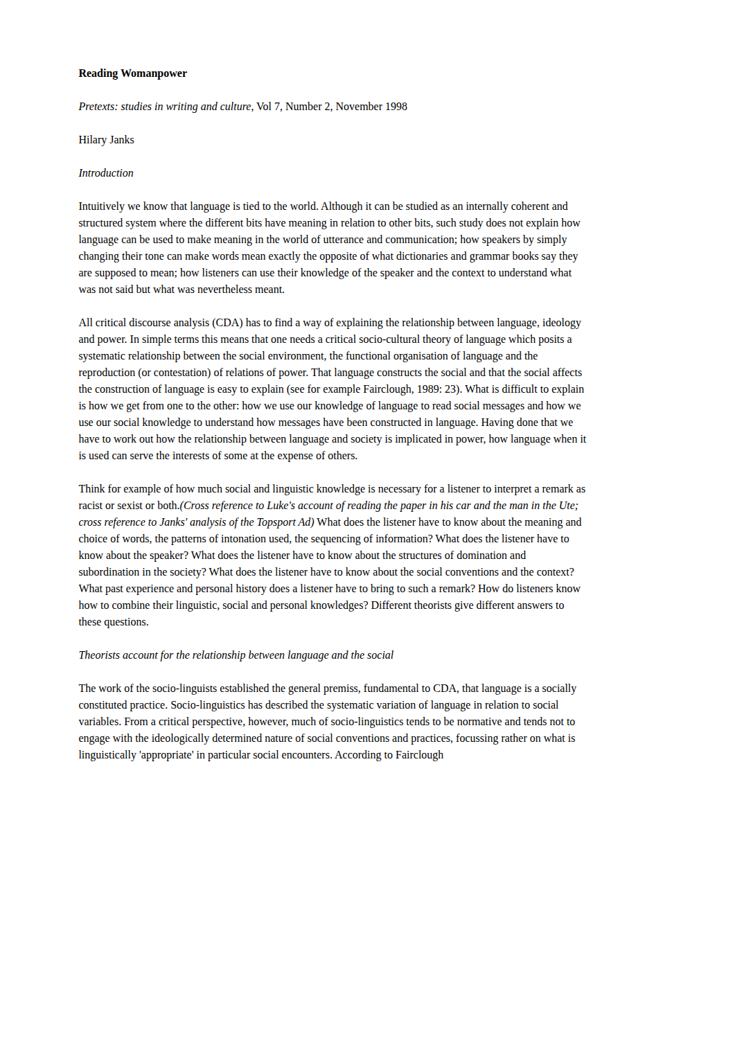Reading Womanpower
Pretexts: studies in writing and culture, Vol 7, Number 2, November 1998
Hilary Janks
Introduction
Intuitively we know that language is tied to the world. Although it can be studied as an internally coherent and structured system where the different bits have meaning in relation to other bits, such study does not explain how language can be used to make meaning in the world of utterance and communication; how speakers by simply changing their tone can make words mean exactly the opposite of what dictionaries and grammar books say they are supposed to mean; how listeners can use their knowledge of the speaker and the context to understand what was not said but what was nevertheless meant.
All critical discourse analysis (CDA) has to find a way of explaining the relationship between language, ideology and power. In simple terms this means that one needs a critical socio-cultural theory of language which posits a systematic relationship between the social environment, the functional organisation of language and the reproduction (or contestation) of relations of power. That language constructs the social and that the social affects the construction of language is easy to explain (see for example Fairclough, 1989: 23). What is difficult to explain is how we get from one to the other: how we use our knowledge of language to read social messages and how we use our social knowledge to understand how messages have been constructed in language. Having done that we have to work out how the relationship between language and society is implicated in power, how language when it is used can serve the interests of some at the expense of others.
Think for example of how much social and linguistic knowledge is necessary for a listener to interpret a remark as racist or sexist or both.(Cross reference to Luke's account of reading the paper in his car and the man in the Ute; cross reference to Janks' analysis of the Topsport Ad) What does the listener have to know about the meaning and choice of words, the patterns of intonation used, the sequencing of information? What does the listener have to know about the speaker? What does the listener have to know about the structures of domination and subordination in the society? What does the listener have to know about the social conventions and the context? What past experience and personal history does a listener have to bring to such a remark? How do listeners know how to combine their linguistic, social and personal knowledges? Different theorists give different answers to these questions.
Theorists account for the relationship between language and the social
The work of the socio-linguists established the general premiss, fundamental to CDA, that language is a socially constituted practice. Socio-linguistics has described the systematic variation of language in relation to social variables. From a critical perspective, however, much of socio-linguistics tends to be normative and tends not to engage with the ideologically determined nature of social conventions and practices, focussing rather on what is linguistically 'appropriate' in particular social encounters. According to Fairclough